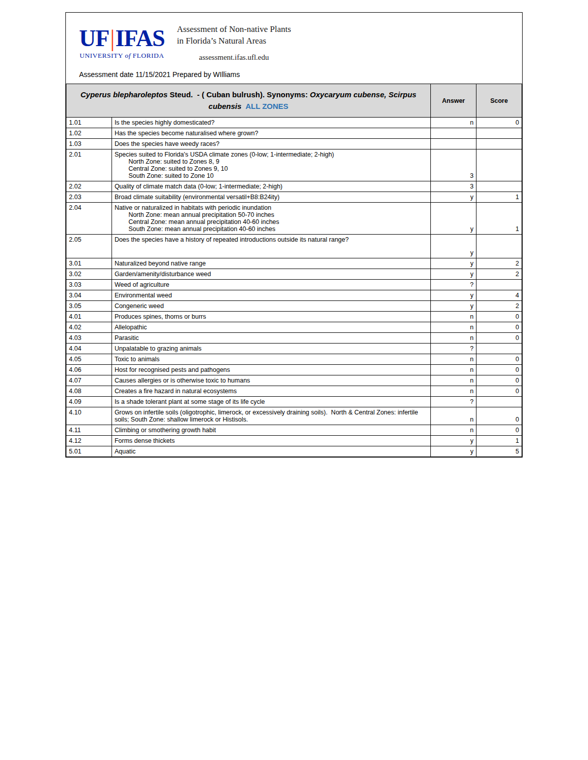UF|IFAS
UNIVERSITY of FLORIDA
Assessment of Non-native Plants
in Florida’s Natural Areas
assessment.ifas.ufl.edu
Assessment date 11/15/2021 Prepared by WIlliams
| Cyperus blepharoleptos Steud. - ( Cuban bulrush). Synonyms: Oxycaryum cubense, Scirpus cubensis ALL ZONES | Answer | Score |
| --- | --- | --- |
| 1.01 | Is the species highly domesticated? | n | 0 |
| 1.02 | Has the species become naturalised where grown? | | |
| 1.03 | Does the species have weedy races? | | |
| 2.01 | Species suited to Florida's USDA climate zones (0-low; 1-intermediate; 2-high) North Zone: suited to Zones 8, 9 Central Zone: suited to Zones 9, 10 South Zone: suited to Zone 10 | 3 | |
| 2.02 | Quality of climate match data (0-low; 1-intermediate; 2-high) | 3 | |
| 2.03 | Broad climate suitability (environmental versatil+B8:B24ity) | y | 1 |
| 2.04 | Native or naturalized in habitats with periodic inundation North Zone: mean annual precipitation 50-70 inches Central Zone: mean annual precipitation 40-60 inches South Zone: mean annual precipitation 40-60 inches | y | 1 |
| 2.05 | Does the species have a history of repeated introductions outside its natural range? | y | |
| 3.01 | Naturalized beyond native range | y | 2 |
| 3.02 | Garden/amenity/disturbance weed | y | 2 |
| 3.03 | Weed of agriculture | ? | |
| 3.04 | Environmental weed | y | 4 |
| 3.05 | Congeneric weed | y | 2 |
| 4.01 | Produces spines, thorns or burrs | n | 0 |
| 4.02 | Allelopathic | n | 0 |
| 4.03 | Parasitic | n | 0 |
| 4.04 | Unpalatable to grazing animals | ? | |
| 4.05 | Toxic to animals | n | 0 |
| 4.06 | Host for recognised pests and pathogens | n | 0 |
| 4.07 | Causes allergies or is otherwise toxic to humans | n | 0 |
| 4.08 | Creates a fire hazard in natural ecosystems | n | 0 |
| 4.09 | Is a shade tolerant plant at some stage of its life cycle | ? | |
| 4.10 | Grows on infertile soils (oligotrophic, limerock, or excessively draining soils). North & Central Zones: infertile soils; South Zone: shallow limerock or Histisols. | n | 0 |
| 4.11 | Climbing or smothering growth habit | n | 0 |
| 4.12 | Forms dense thickets | y | 1 |
| 5.01 | Aquatic | y | 5 |